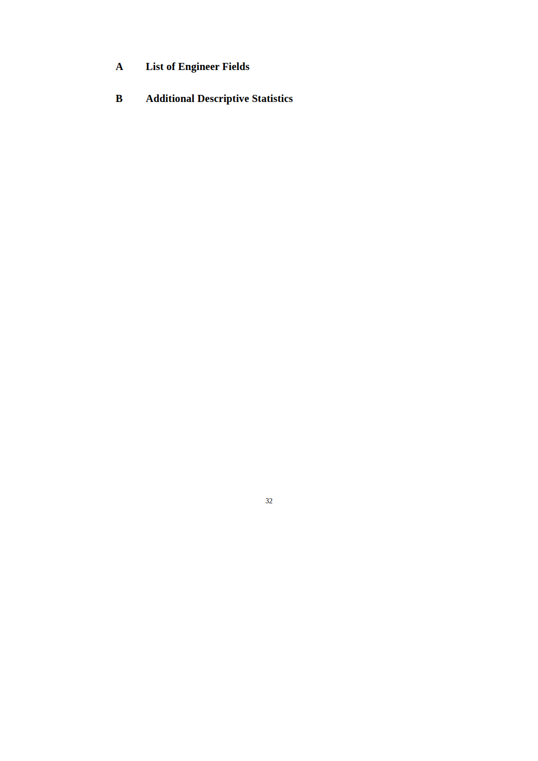A List of Engineer Fields
B Additional Descriptive Statistics
32